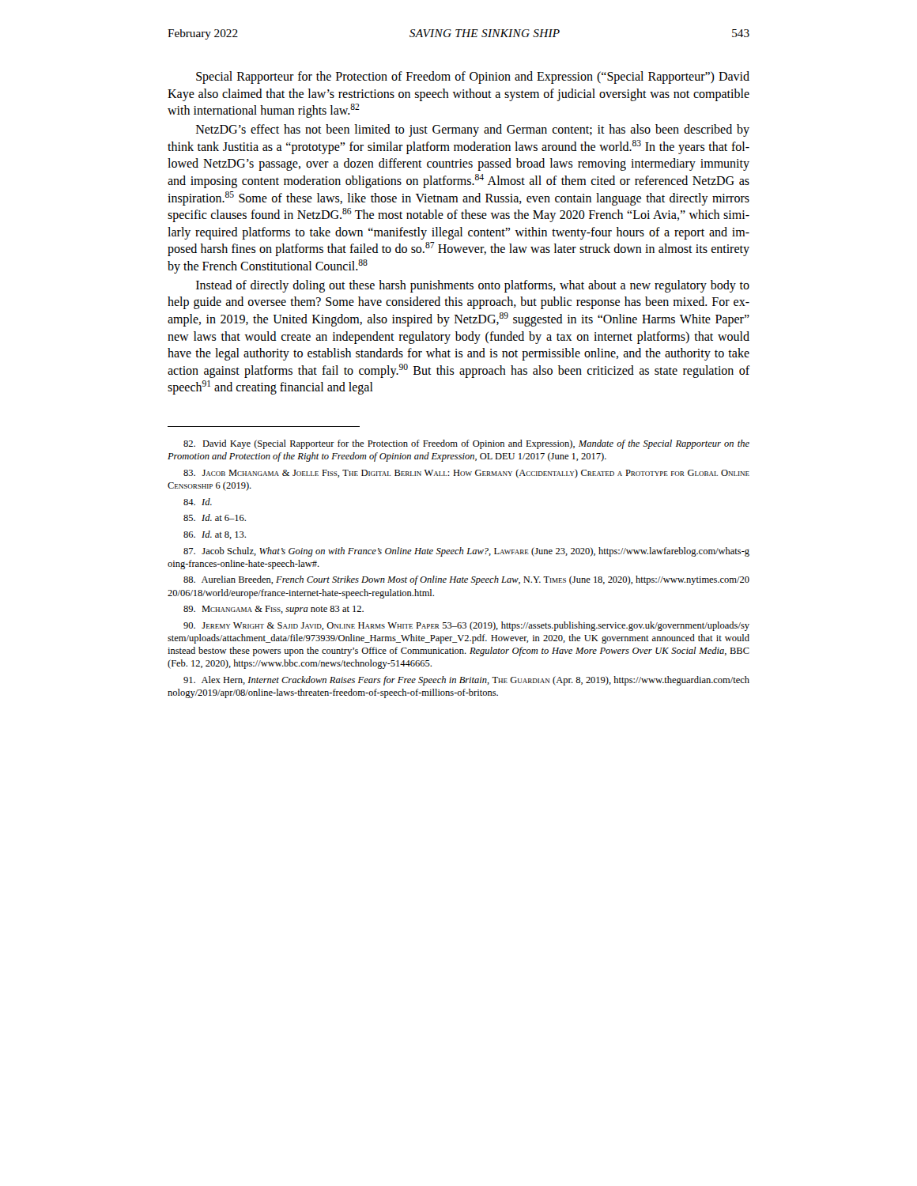February 2022 Saving the Sinking Ship 543
Special Rapporteur for the Protection of Freedom of Opinion and Expression (“Special Rapporteur”) David Kaye also claimed that the law’s restrictions on speech without a system of judicial oversight was not compatible with international human rights law.82
NetzDG’s effect has not been limited to just Germany and German content; it has also been described by think tank Justitia as a “prototype” for similar platform moderation laws around the world.83 In the years that followed NetzDG’s passage, over a dozen different countries passed broad laws removing intermediary immunity and imposing content moderation obligations on platforms.84 Almost all of them cited or referenced NetzDG as inspiration.85 Some of these laws, like those in Vietnam and Russia, even contain language that directly mirrors specific clauses found in NetzDG.86 The most notable of these was the May 2020 French “Loi Avia,” which similarly required platforms to take down “manifestly illegal content” within twenty-four hours of a report and imposed harsh fines on platforms that failed to do so.87 However, the law was later struck down in almost its entirety by the French Constitutional Council.88
Instead of directly doling out these harsh punishments onto platforms, what about a new regulatory body to help guide and oversee them? Some have considered this approach, but public response has been mixed. For example, in 2019, the United Kingdom, also inspired by NetzDG,89 suggested in its “Online Harms White Paper” new laws that would create an independent regulatory body (funded by a tax on internet platforms) that would have the legal authority to establish standards for what is and is not permissible online, and the authority to take action against platforms that fail to comply.90 But this approach has also been criticized as state regulation of speech91 and creating financial and legal
82. David Kaye (Special Rapporteur for the Protection of Freedom of Opinion and Expression), Mandate of the Special Rapporteur on the Promotion and Protection of the Right to Freedom of Opinion and Expression, OL DEU 1/2017 (June 1, 2017).
83. Jacob Mchangama & Joelle Fiss, The Digital Berlin Wall: How Germany (Accidentally) Created a Prototype for Global Online Censorship 6 (2019).
84. Id.
85. Id. at 6–16.
86. Id. at 8, 13.
87. Jacob Schulz, What’s Going on with France’s Online Hate Speech Law?, Lawfare (June 23, 2020), https://www.lawfareblog.com/whats-going-frances-online-hate-speech-law#.
88. Aurelian Breeden, French Court Strikes Down Most of Online Hate Speech Law, N.Y. Times (June 18, 2020), https://www.nytimes.com/2020/06/18/world/europe/france-internet-hate-speech-regulation.html.
89. Mchangama & Fiss, supra note 83 at 12.
90. Jeremy Wright & Sajid Javid, Online Harms White Paper 53–63 (2019), https://assets.publishing.service.gov.uk/government/uploads/system/uploads/attachment_data/file/973939/Online_Harms_White_Paper_V2.pdf. However, in 2020, the UK government announced that it would instead bestow these powers upon the country’s Office of Communication. Regulator Ofcom to Have More Powers Over UK Social Media, BBC (Feb. 12, 2020), https://www.bbc.com/news/technology-51446665.
91. Alex Hern, Internet Crackdown Raises Fears for Free Speech in Britain, The Guardian (Apr. 8, 2019), https://www.theguardian.com/technology/2019/apr/08/online-laws-threaten-freedom-of-speech-of-millions-of-britons.